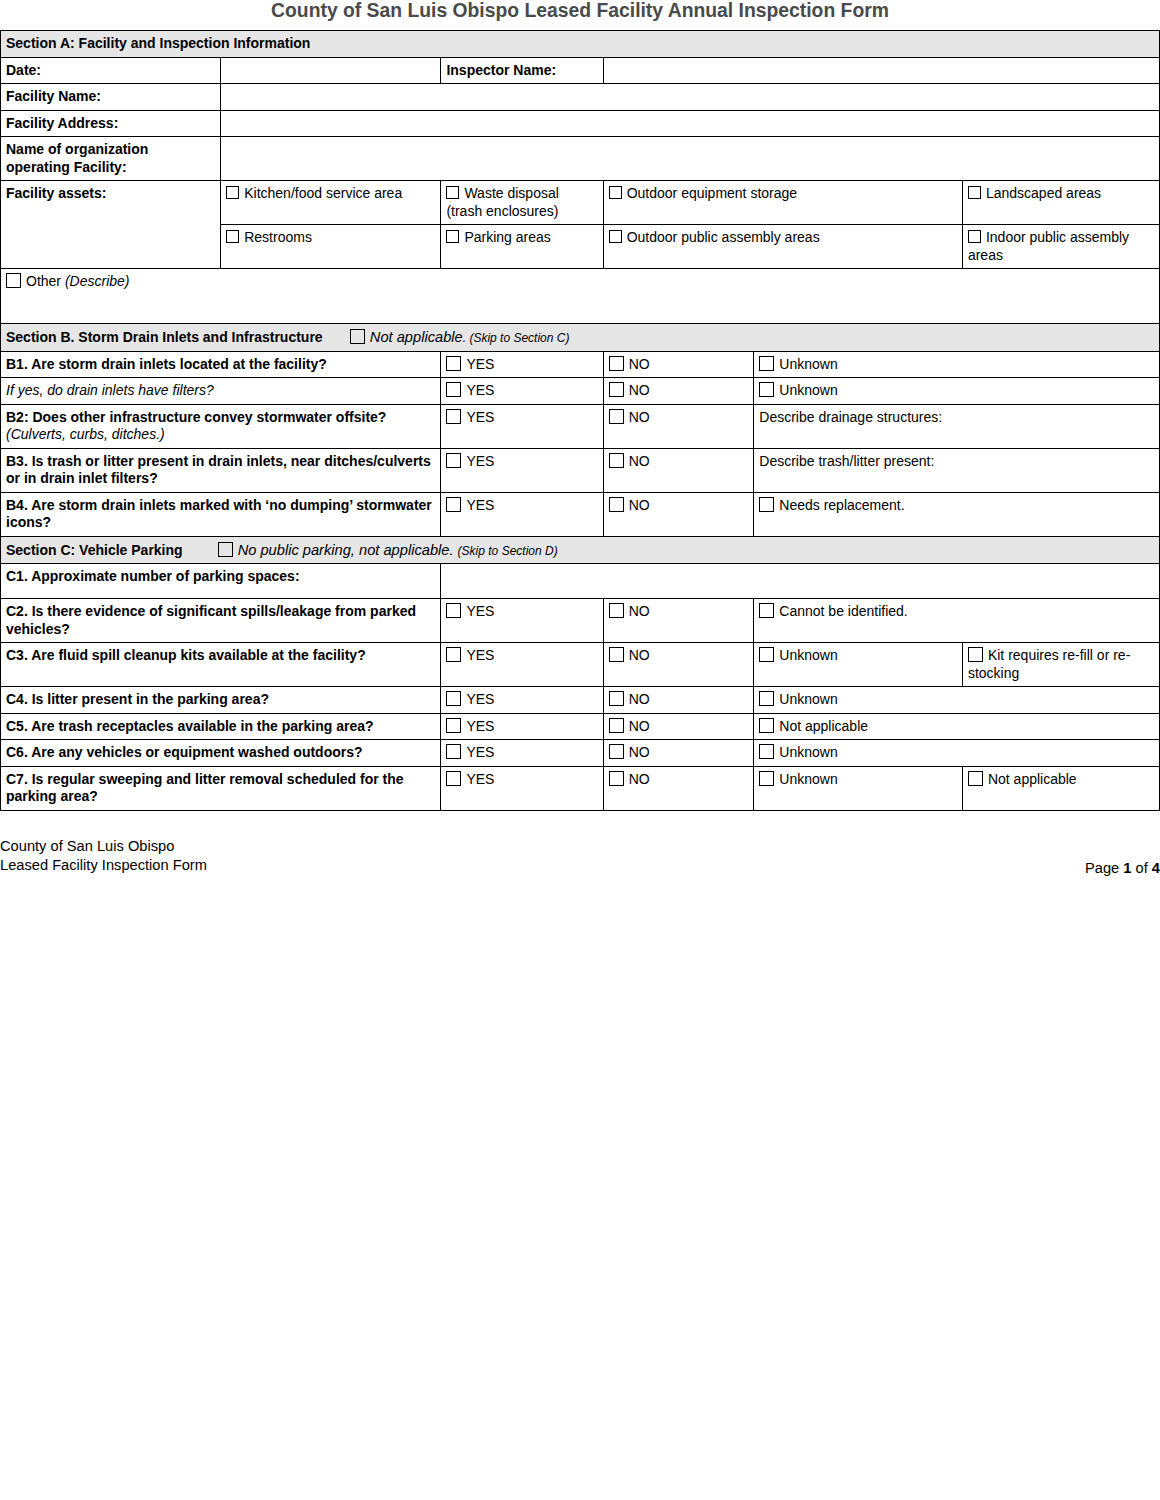County of San Luis Obispo Leased Facility Annual Inspection Form
| Section A: Facility and Inspection Information |
| Date: | | Inspector Name: | |
| Facility Name: | |
| Facility Address: | |
| Name of organization operating Facility: | |
| Facility assets: | Kitchen/food service area | Waste disposal (trash enclosures) | Outdoor equipment storage | Landscaped areas |
| Restrooms | Parking areas | Outdoor public assembly areas | Indoor public assembly areas |
| Other (Describe) |
| Section B. Storm Drain Inlets and Infrastructure Not applicable . (Skip to Section C) |
| B1. Are storm drain inlets located at the facility? | YES | NO | Unknown |
| If yes, do drain inlets have filters? | YES | NO | Unknown |
| B2: Does other infrastructure convey stormwater offsite? (Culverts, curbs, ditches.) | YES | NO | Describe drainage structures: |
| B3. Is trash or litter present in drain inlets, near ditches/culverts or in drain inlet filters? | YES | NO | Describe trash/litter present: |
| B4. Are storm drain inlets marked with ‘no dumping’ stormwater icons? | YES | NO | Needs replacement. |
| Section C: Vehicle Parking No public parking, not applicable. (Skip to Section D) |
| C1. Approximate number of parking spaces: | |
| C2. Is there evidence of significant spills/leakage from parked vehicles? | YES | NO | Cannot be identified. |
| C3. Are fluid spill cleanup kits available at the facility? | YES | NO | Unknown | Kit requires re-fill or re-stocking |
| C4. Is litter present in the parking area? | YES | NO | Unknown |
| C5. Are trash receptacles available in the parking area? | YES | NO | Not applicable |
| C6. Are any vehicles or equipment washed outdoors? | YES | NO | Unknown |
| C7. Is regular sweeping and litter removal scheduled for the parking area? | YES | NO | Unknown | Not applicable |
County of San Luis Obispo
Leased Facility Inspection Form
Page 1 of 4